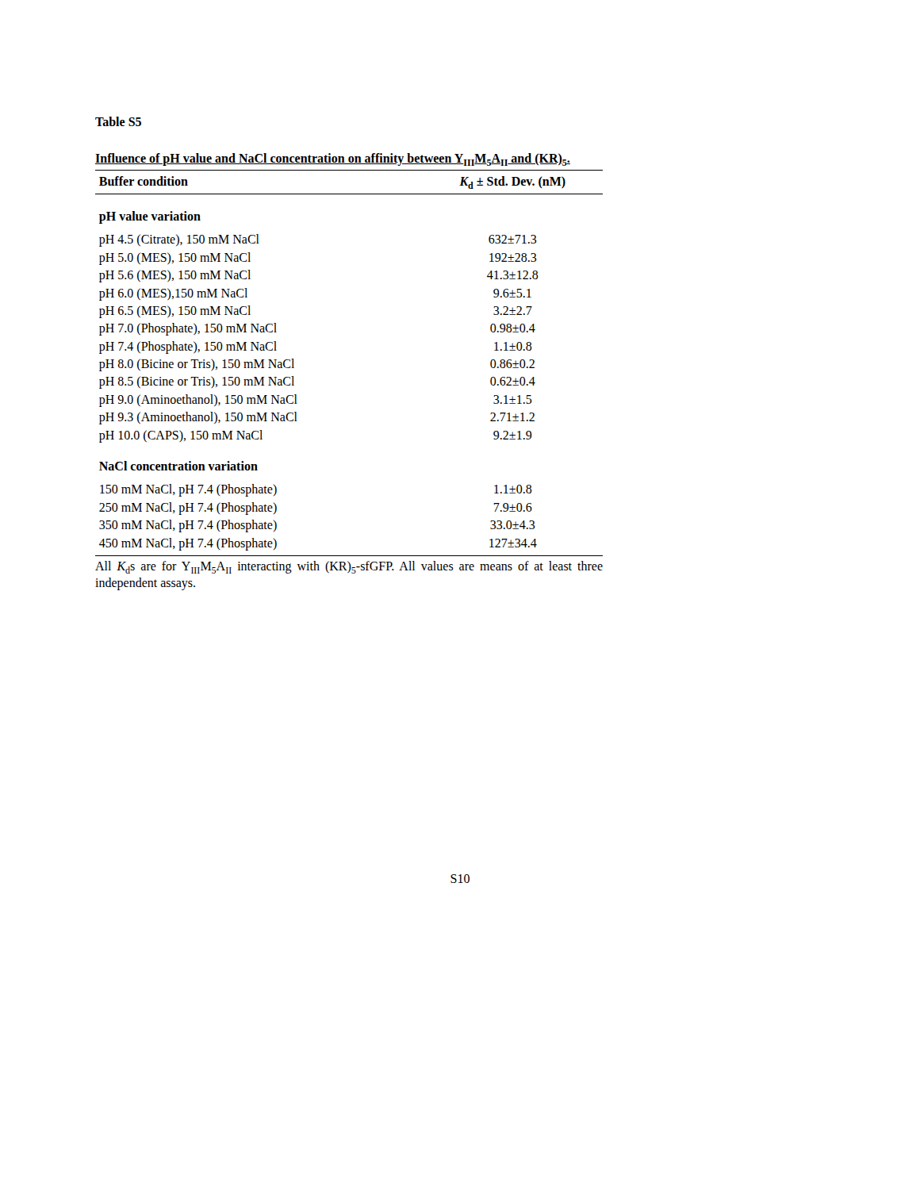Table S5
Influence of pH value and NaCl concentration on affinity between YIIIM5AII and (KR)5.
| Buffer condition | K d ± Std. Dev. (nM) |
| --- | --- |
| pH value variation |
| pH 4.5 (Citrate), 150 mM NaCl | 632±71.3 |
| pH 5.0 (MES), 150 mM NaCl | 192±28.3 |
| pH 5.6 (MES), 150 mM NaCl | 41.3±12.8 |
| pH 6.0 (MES),150 mM NaCl | 9.6±5.1 |
| pH 6.5 (MES), 150 mM NaCl | 3.2±2.7 |
| pH 7.0 (Phosphate), 150 mM NaCl | 0.98±0.4 |
| pH 7.4 (Phosphate), 150 mM NaCl | 1.1±0.8 |
| pH 8.0 (Bicine or Tris), 150 mM NaCl | 0.86±0.2 |
| pH 8.5 (Bicine or Tris), 150 mM NaCl | 0.62±0.4 |
| pH 9.0 (Aminoethanol), 150 mM NaCl | 3.1±1.5 |
| pH 9.3 (Aminoethanol), 150 mM NaCl | 2.71±1.2 |
| pH 10.0 (CAPS), 150 mM NaCl | 9.2±1.9 |
| NaCl concentration variation |
| 150 mM NaCl, pH 7.4 (Phosphate) | 1.1±0.8 |
| 250 mM NaCl, pH 7.4 (Phosphate) | 7.9±0.6 |
| 350 mM NaCl, pH 7.4 (Phosphate) | 33.0±4.3 |
| 450 mM NaCl, pH 7.4 (Phosphate) | 127±34.4 |
All Kds are for YIIIM5AII interacting with (KR)5-sfGFP. All values are means of at least three independent assays.
S10